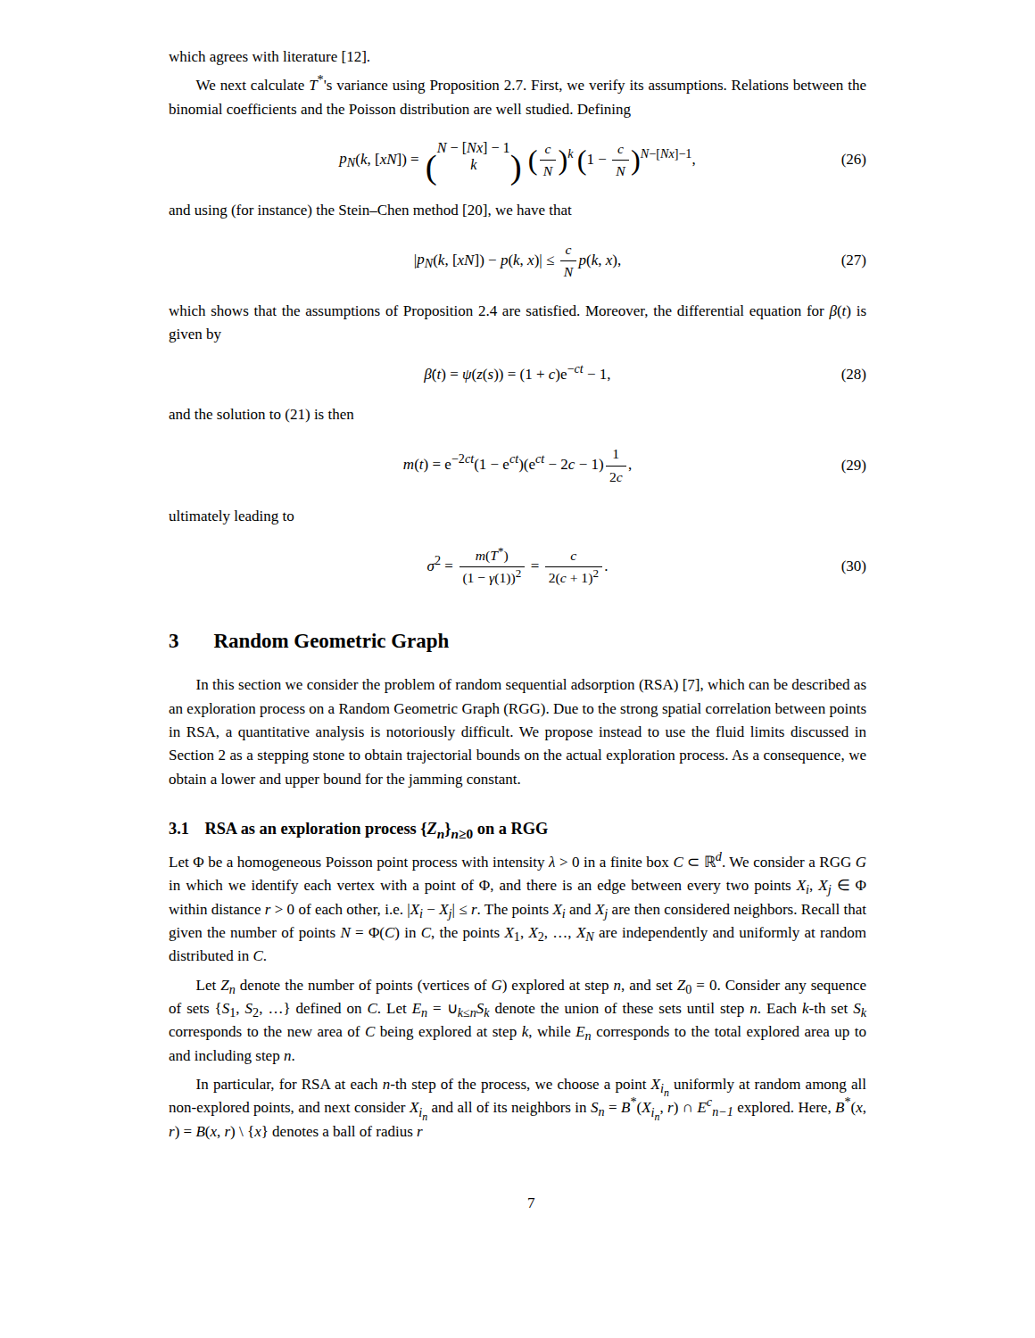which agrees with literature [12].
We next calculate T*'s variance using Proposition 2.7. First, we verify its assumptions. Relations between the binomial coefficients and the Poisson distribution are well studied. Defining
pN(k, [xN]) = (N − [Nx] − 1
k) (cN)k (1 − cN)N−[Nx]−1, (26)
and using (for instance) the Stein–Chen method [20], we have that
|pN(k, [xN]) − p(k, x)| ≤ cN p(k, x), (27)
which shows that the assumptions of Proposition 2.4 are satisfied. Moreover, the differential equation for β(t) is given by
β̇(t) = ψ(z(s)) = (1 + c)e−ct − 1, (28)
and the solution to (21) is then
m(t) = e−2ct(1 − ect)(ect − 2c − 1)12c, (29)
ultimately leading to
σ2 = m(T*)(1 − γ(1))2 = c 2(c + 1)2. (30)
3 Random Geometric Graph
In this section we consider the problem of random sequential adsorption (RSA) [7], which can be described as an exploration process on a Random Geometric Graph (RGG). Due to the strong spatial correlation between points in RSA, a quantitative analysis is notoriously difficult. We propose instead to use the fluid limits discussed in Section 2 as a stepping stone to obtain trajectorial bounds on the actual exploration process. As a consequence, we obtain a lower and upper bound for the jamming constant.
3.1 RSA as an exploration process {Zn}n≥0 on a RGG
Let Φ be a homogeneous Poisson point process with intensity λ > 0 in a finite box C ⊂ ℝd. We consider a RGG G in which we identify each vertex with a point of Φ, and there is an edge between every two points Xi, Xj ∈ Φ within distance r > 0 of each other, i.e. |Xi − Xj| ≤ r. The points Xi and Xj are then considered neighbors. Recall that given the number of points N = Φ(C) in C, the points X1, X2, …, XN are independently and uniformly at random distributed in C.
Let Zn denote the number of points (vertices of G) explored at step n, and set Z0 = 0. Consider any sequence of sets {S1, S2, …} defined on C. Let En = ∪k≤nSk denote the union of these sets until step n. Each k-th set Sk corresponds to the new area of C being explored at step k, while En corresponds to the total explored area up to and including step n.
In particular, for RSA at each n-th step of the process, we choose a point Xin uniformly at random among all non-explored points, and next consider Xin and all of its neighbors in Sn = B*(Xin, r) ∩ Ecn−1 explored. Here, B*(x, r) = B(x, r) \ {x} denotes a ball of radius r
7